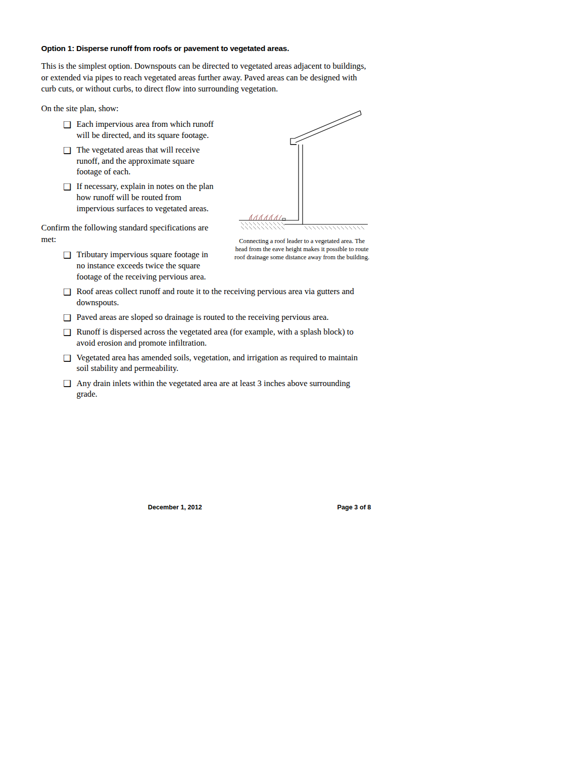Option 1: Disperse runoff from roofs or pavement to vegetated areas.
This is the simplest option. Downspouts can be directed to vegetated areas adjacent to buildings, or extended via pipes to reach vegetated areas further away. Paved areas can be designed with curb cuts, or without curbs, to direct flow into surrounding vegetation.
Connecting a roof leader to a vegetated area. The head from the eave height makes it possible to route roof drainage some distance away from the building.
On the site plan, show:
Each impervious area from which runoff will be directed, and its square footage.
The vegetated areas that will receive runoff, and the approximate square footage of each.
If necessary, explain in notes on the plan how runoff will be routed from impervious surfaces to vegetated areas.
Confirm the following standard specifications are met:
Tributary impervious square footage in no instance exceeds twice the square footage of the receiving pervious area.
Roof areas collect runoff and route it to the receiving pervious area via gutters and downspouts.
Paved areas are sloped so drainage is routed to the receiving pervious area.
Runoff is dispersed across the vegetated area (for example, with a splash block) to avoid erosion and promote infiltration.
Vegetated area has amended soils, vegetation, and irrigation as required to maintain soil stability and permeability.
Any drain inlets within the vegetated area are at least 3 inches above surrounding grade.
December 1, 2012 Page 3 of 8